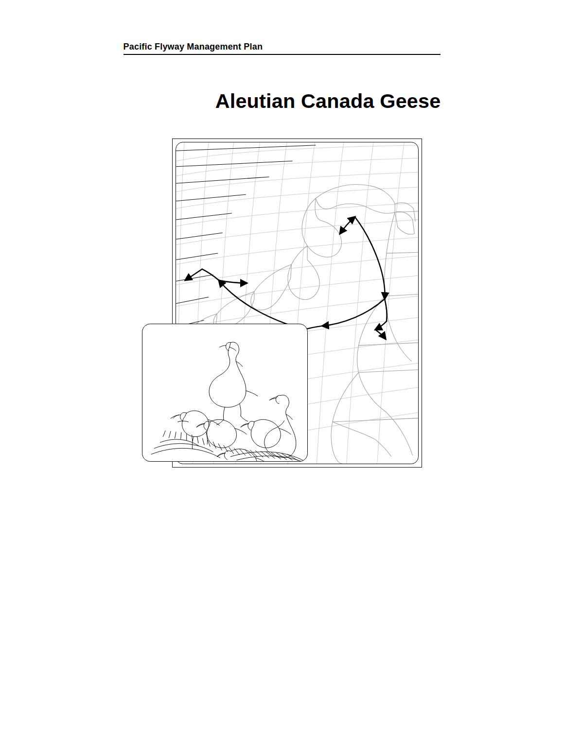Pacific Flyway Management Plan
Aleutian Canada Geese